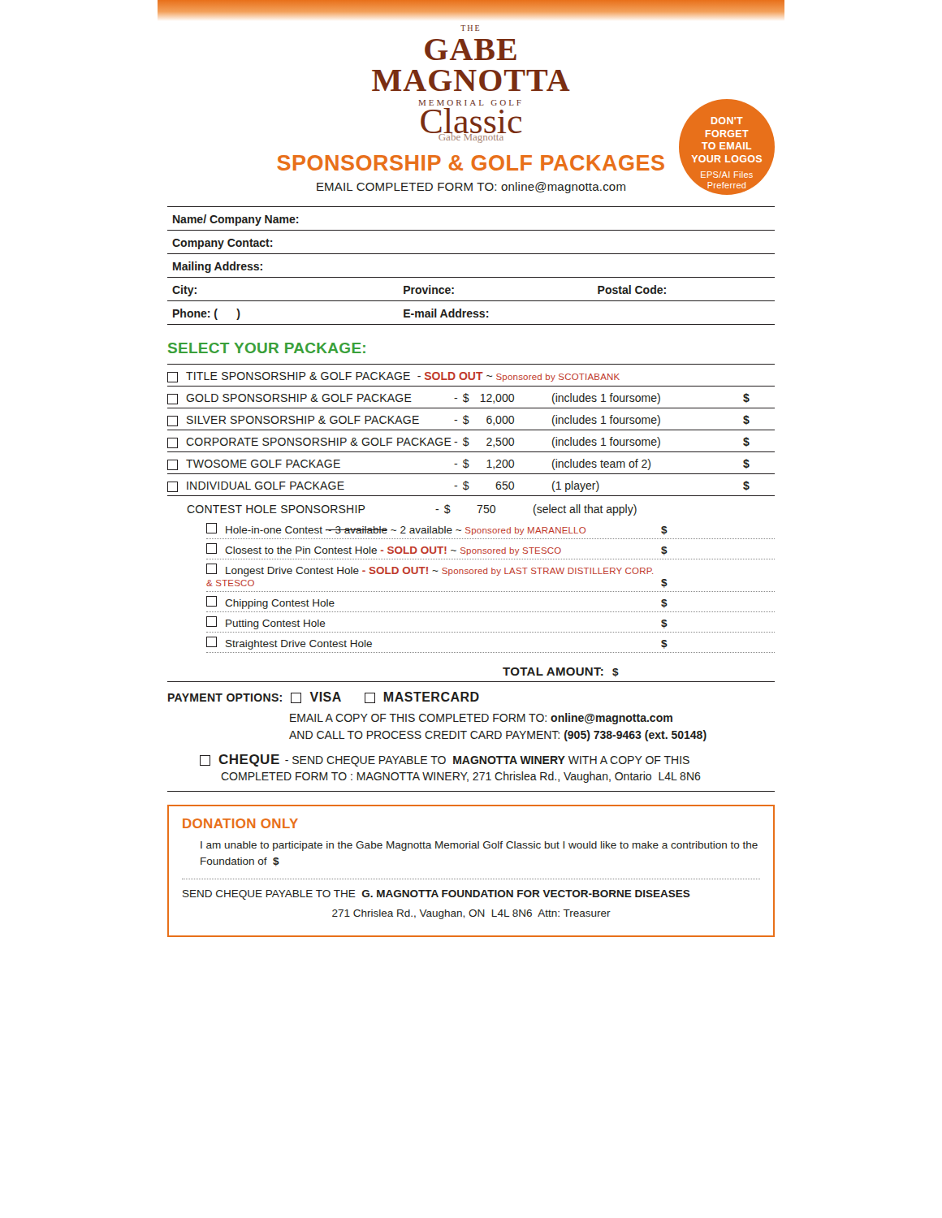THE
GABE
MAGNOTTA
MEMORIAL GOLF
Classic
Gabe Magnotta
DON'T
FORGET
TO EMAIL
YOUR LOGOS
EPS/AI Files
Preferred
SPONSORSHIP & GOLF PACKAGES
EMAIL COMPLETED FORM TO: online@magnotta.com
Name/ Company Name:
Company Contact:
Mailing Address:
City: Province: Postal Code:
Phone: ( ) E-mail Address:
SELECT YOUR PACKAGE:
TITLE SPONSORSHIP & GOLF PACKAGE - SOLD OUT ~ Sponsored by SCOTIABANK
GOLD SPONSORSHIP & GOLF PACKAGE -$12,000 (includes 1 foursome) $
SILVER SPONSORSHIP & GOLF PACKAGE -$6,000 (includes 1 foursome) $
CORPORATE SPONSORSHIP & GOLF PACKAGE -$2,500 (includes 1 foursome) $
TWOSOME GOLF PACKAGE -$1,200 (includes team of 2) $
INDIVIDUAL GOLF PACKAGE -$650 (1 player) $
CONTEST HOLE SPONSORSHIP -$750 (select all that apply)
Hole-in-one Contest ~ 3 available ~ 2 available ~ Sponsored by MARANELLO $
Closest to the Pin Contest Hole - SOLD OUT! ~ Sponsored by STESCO $
Longest Drive Contest Hole - SOLD OUT! ~ Sponsored by LAST STRAW DISTILLERY CORP. & STESCO $
Chipping Contest Hole $
Putting Contest Hole $
Straightest Drive Contest Hole $
TOTAL AMOUNT: $
PAYMENT OPTIONS: VISA MASTERCARD
EMAIL A COPY OF THIS COMPLETED FORM TO: online@magnotta.com
AND CALL TO PROCESS CREDIT CARD PAYMENT: (905) 738-9463 (ext. 50148)
CHEQUE - SEND CHEQUE PAYABLE TO MAGNOTTA WINERY WITH A COPY OF THIS
COMPLETED FORM TO : MAGNOTTA WINERY, 271 Chrislea Rd., Vaughan, Ontario L4L 8N6
DONATION ONLY
I am unable to participate in the Gabe Magnotta Memorial Golf Classic but I would like to make a contribution to the Foundation of $
SEND CHEQUE PAYABLE TO THE G. MAGNOTTA FOUNDATION FOR VECTOR-BORNE DISEASES
271 Chrislea Rd., Vaughan, ON L4L 8N6 Attn: Treasurer